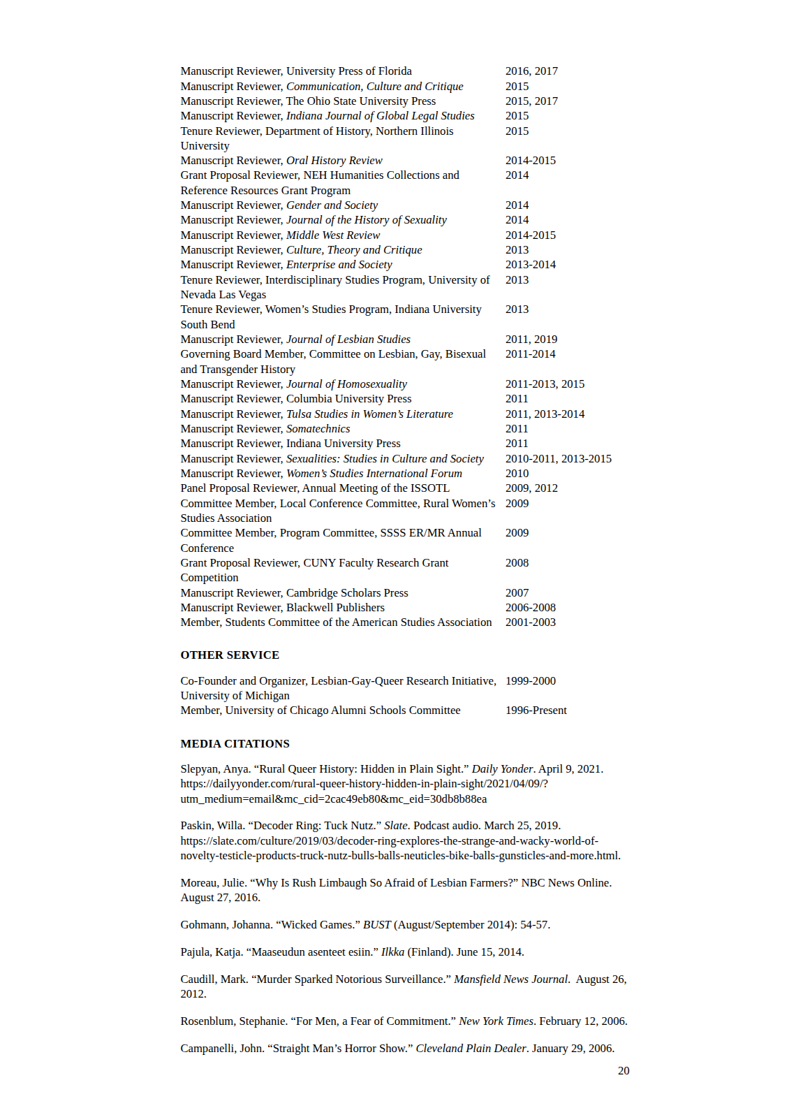| Manuscript Reviewer, University Press of Florida | 2016, 2017 |
| Manuscript Reviewer, Communication, Culture and Critique | 2015 |
| Manuscript Reviewer, The Ohio State University Press | 2015, 2017 |
| Manuscript Reviewer, Indiana Journal of Global Legal Studies | 2015 |
| Tenure Reviewer, Department of History, Northern Illinois University | 2015 |
| Manuscript Reviewer, Oral History Review | 2014-2015 |
| Grant Proposal Reviewer, NEH Humanities Collections and Reference Resources Grant Program | 2014 |
| Manuscript Reviewer, Gender and Society | 2014 |
| Manuscript Reviewer, Journal of the History of Sexuality | 2014 |
| Manuscript Reviewer, Middle West Review | 2014-2015 |
| Manuscript Reviewer, Culture, Theory and Critique | 2013 |
| Manuscript Reviewer, Enterprise and Society | 2013-2014 |
| Tenure Reviewer, Interdisciplinary Studies Program, University of Nevada Las Vegas | 2013 |
| Tenure Reviewer, Women’s Studies Program, Indiana University South Bend | 2013 |
| Manuscript Reviewer, Journal of Lesbian Studies | 2011, 2019 |
| Governing Board Member, Committee on Lesbian, Gay, Bisexual and Transgender History | 2011-2014 |
| Manuscript Reviewer, Journal of Homosexuality | 2011-2013, 2015 |
| Manuscript Reviewer, Columbia University Press | 2011 |
| Manuscript Reviewer, Tulsa Studies in Women’s Literature | 2011, 2013-2014 |
| Manuscript Reviewer, Somatechnics | 2011 |
| Manuscript Reviewer, Indiana University Press | 2011 |
| Manuscript Reviewer, Sexualities: Studies in Culture and Society | 2010-2011, 2013-2015 |
| Manuscript Reviewer, Women’s Studies International Forum | 2010 |
| Panel Proposal Reviewer, Annual Meeting of the ISSOTL | 2009, 2012 |
| Committee Member, Local Conference Committee, Rural Women’s Studies Association | 2009 |
| Committee Member, Program Committee, SSSS ER/MR Annual Conference | 2009 |
| Grant Proposal Reviewer, CUNY Faculty Research Grant Competition | 2008 |
| Manuscript Reviewer, Cambridge Scholars Press | 2007 |
| Manuscript Reviewer, Blackwell Publishers | 2006-2008 |
| Member, Students Committee of the American Studies Association | 2001-2003 |
OTHER SERVICE
| Co-Founder and Organizer, Lesbian-Gay-Queer Research Initiative, University of Michigan | 1999-2000 |
| Member, University of Chicago Alumni Schools Committee | 1996-Present |
MEDIA CITATIONS
Slepyan, Anya. “Rural Queer History: Hidden in Plain Sight.” Daily Yonder. April 9, 2021. https://dailyyonder.com/rural-queer-history-hidden-in-plain-sight/2021/04/09/?utm_medium=email&mc_cid=2cac49eb80&mc_eid=30db8b88ea
Paskin, Willa. “Decoder Ring: Tuck Nutz.” Slate. Podcast audio. March 25, 2019. https://slate.com/culture/2019/03/decoder-ring-explores-the-strange-and-wacky-world-of-novelty-testicle-products-truck-nutz-bulls-balls-neuticles-bike-balls-gunsticles-and-more.html.
Moreau, Julie. “Why Is Rush Limbaugh So Afraid of Lesbian Farmers?” NBC News Online. August 27, 2016.
Gohmann, Johanna. “Wicked Games.” BUST (August/September 2014): 54-57.
Pajula, Katja. “Maaseudun asenteet esiin.” Ilkka (Finland). June 15, 2014.
Caudill, Mark. “Murder Sparked Notorious Surveillance.” Mansfield News Journal. August 26, 2012.
Rosenblum, Stephanie. “For Men, a Fear of Commitment.” New York Times. February 12, 2006.
Campanelli, John. “Straight Man’s Horror Show.” Cleveland Plain Dealer. January 29, 2006.
20